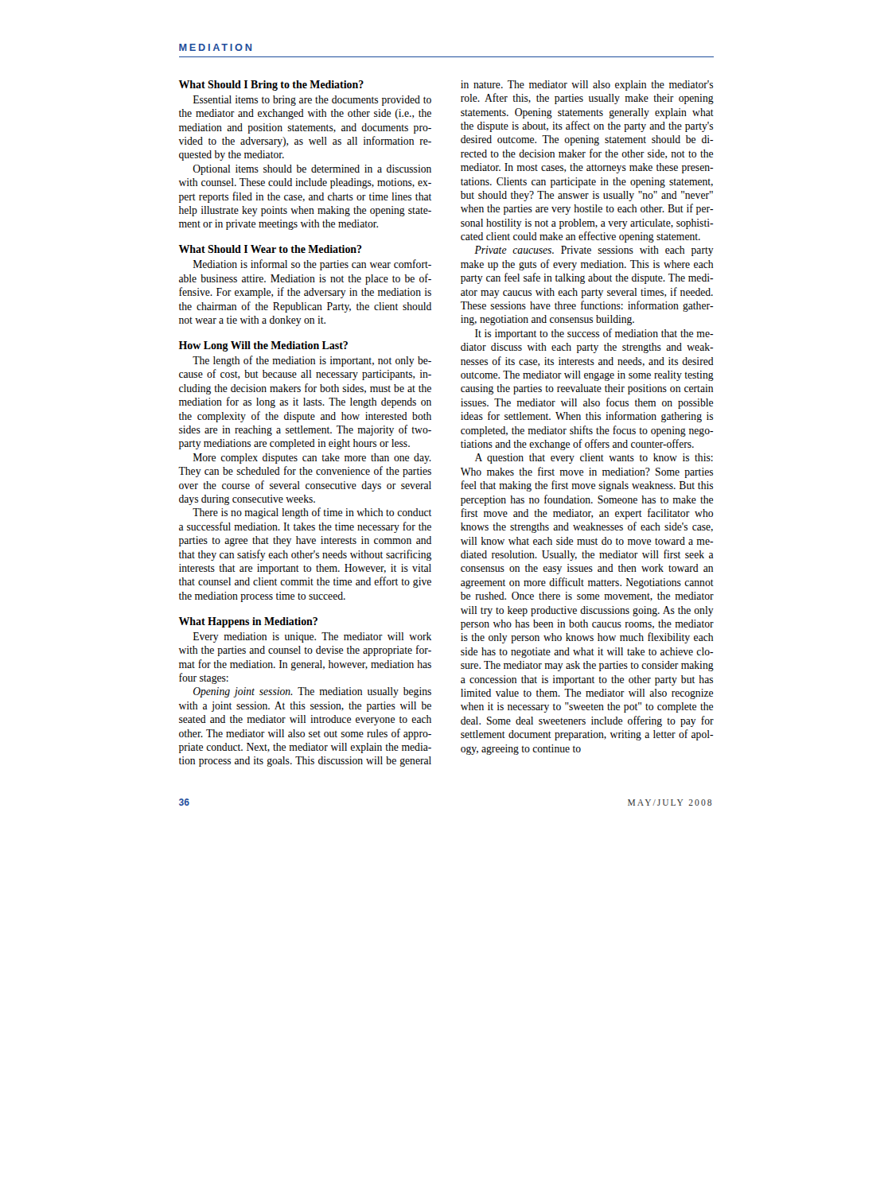MEDIATION
What Should I Bring to the Mediation?
Essential items to bring are the documents provided to the mediator and exchanged with the other side (i.e., the mediation and position statements, and documents provided to the adversary), as well as all information requested by the mediator.
Optional items should be determined in a discussion with counsel. These could include pleadings, motions, expert reports filed in the case, and charts or time lines that help illustrate key points when making the opening statement or in private meetings with the mediator.
What Should I Wear to the Mediation?
Mediation is informal so the parties can wear comfortable business attire. Mediation is not the place to be offensive. For example, if the adversary in the mediation is the chairman of the Republican Party, the client should not wear a tie with a donkey on it.
How Long Will the Mediation Last?
The length of the mediation is important, not only because of cost, but because all necessary participants, including the decision makers for both sides, must be at the mediation for as long as it lasts. The length depends on the complexity of the dispute and how interested both sides are in reaching a settlement. The majority of two-party mediations are completed in eight hours or less.
More complex disputes can take more than one day. They can be scheduled for the convenience of the parties over the course of several consecutive days or several days during consecutive weeks.
There is no magical length of time in which to conduct a successful mediation. It takes the time necessary for the parties to agree that they have interests in common and that they can satisfy each other's needs without sacrificing interests that are important to them. However, it is vital that counsel and client commit the time and effort to give the mediation process time to succeed.
What Happens in Mediation?
Every mediation is unique. The mediator will work with the parties and counsel to devise the appropriate format for the mediation. In general, however, mediation has four stages:
Opening joint session. The mediation usually begins with a joint session. At this session, the parties will be seated and the mediator will introduce everyone to each other. The mediator will also set out some rules of appropriate conduct. Next, the mediator will explain the mediation process and its goals. This discussion will be general in nature. The mediator will also explain the mediator's role. After this, the parties usually make their opening statements. Opening statements generally explain what the dispute is about, its affect on the party and the party's desired outcome. The opening statement should be directed to the decision maker for the other side, not to the mediator. In most cases, the attorneys make these presentations. Clients can participate in the opening statement, but should they? The answer is usually "no" and "never" when the parties are very hostile to each other. But if personal hostility is not a problem, a very articulate, sophisticated client could make an effective opening statement.
Private caucuses. Private sessions with each party make up the guts of every mediation. This is where each party can feel safe in talking about the dispute. The mediator may caucus with each party several times, if needed. These sessions have three functions: information gathering, negotiation and consensus building.
It is important to the success of mediation that the mediator discuss with each party the strengths and weaknesses of its case, its interests and needs, and its desired outcome. The mediator will engage in some reality testing causing the parties to reevaluate their positions on certain issues. The mediator will also focus them on possible ideas for settlement. When this information gathering is completed, the mediator shifts the focus to opening negotiations and the exchange of offers and counter-offers.
A question that every client wants to know is this: Who makes the first move in mediation? Some parties feel that making the first move signals weakness. But this perception has no foundation. Someone has to make the first move and the mediator, an expert facilitator who knows the strengths and weaknesses of each side's case, will know what each side must do to move toward a mediated resolution. Usually, the mediator will first seek a consensus on the easy issues and then work toward an agreement on more difficult matters. Negotiations cannot be rushed. Once there is some movement, the mediator will try to keep productive discussions going. As the only person who has been in both caucus rooms, the mediator is the only person who knows how much flexibility each side has to negotiate and what it will take to achieve closure. The mediator may ask the parties to consider making a concession that is important to the other party but has limited value to them. The mediator will also recognize when it is necessary to "sweeten the pot" to complete the deal. Some deal sweeteners include offering to pay for settlement document preparation, writing a letter of apology, agreeing to continue to
36 MAY/JULY 2008